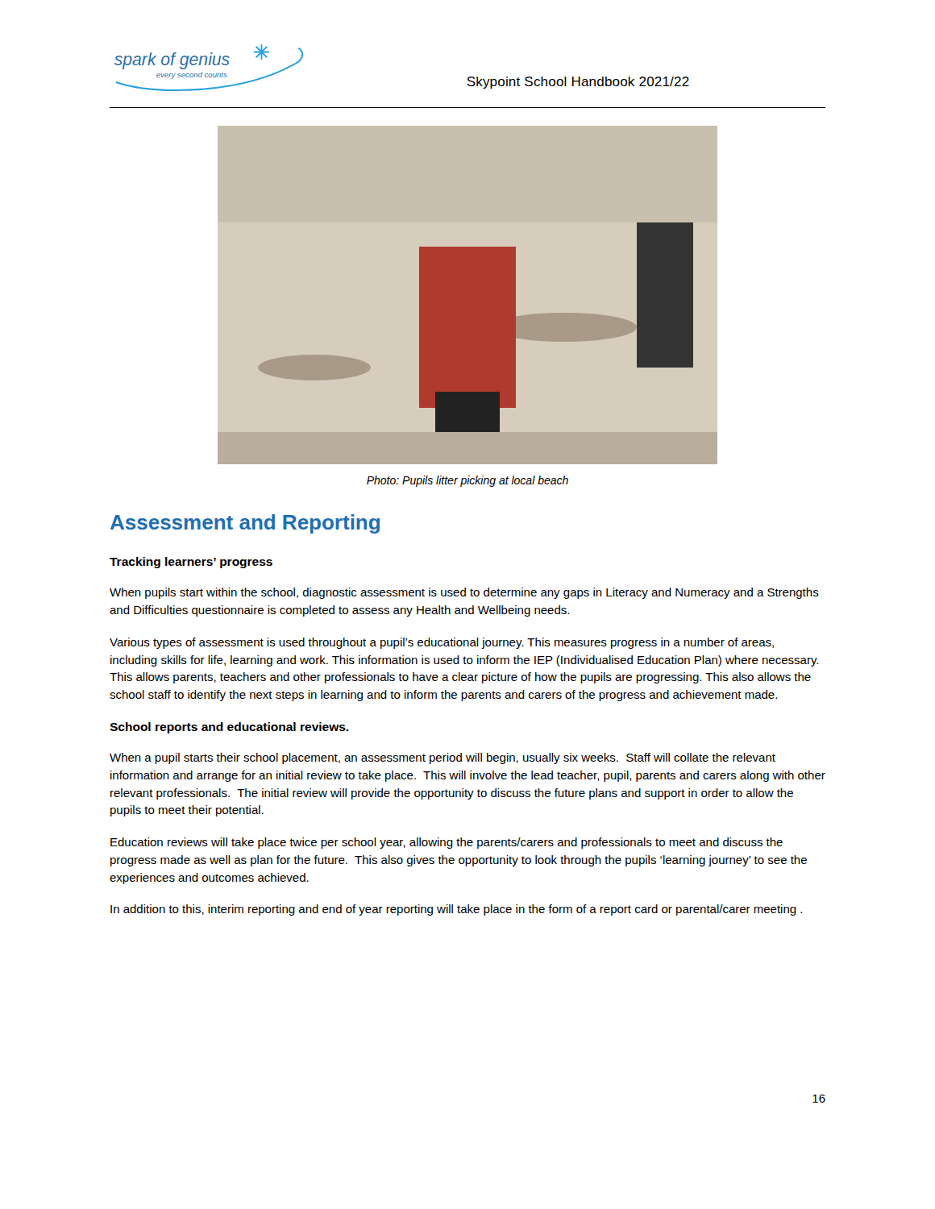Spark of Genius spark of genius every second counts
Skypoint School Handbook 2021/22
Photo: Pupils litter picking at local beach
Assessment and Reporting
Tracking learners’ progress
When pupils start within the school, diagnostic assessment is used to determine any gaps in Literacy and Numeracy and a Strengths and Difficulties questionnaire is completed to assess any Health and Wellbeing needs.
Various types of assessment is used throughout a pupil’s educational journey. This measures progress in a number of areas, including skills for life, learning and work. This information is used to inform the IEP (Individualised Education Plan) where necessary.
This allows parents, teachers and other professionals to have a clear picture of how the pupils are progressing. This also allows the school staff to identify the next steps in learning and to inform the parents and carers of the progress and achievement made.
School reports and educational reviews.
When a pupil starts their school placement, an assessment period will begin, usually six weeks. Staff will collate the relevant information and arrange for an initial review to take place. This will involve the lead teacher, pupil, parents and carers along with other relevant professionals. The initial review will provide the opportunity to discuss the future plans and support in order to allow the pupils to meet their potential.
Education reviews will take place twice per school year, allowing the parents/carers and professionals to meet and discuss the progress made as well as plan for the future. This also gives the opportunity to look through the pupils ‘learning journey’ to see the experiences and outcomes achieved.
In addition to this, interim reporting and end of year reporting will take place in the form of a report card or parental/carer meeting .
16